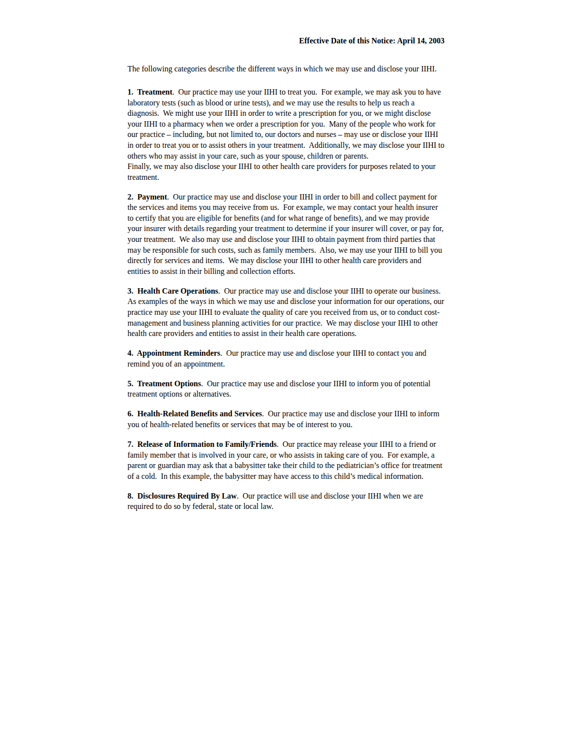Effective Date of this Notice: April 14, 2003
The following categories describe the different ways in which we may use and disclose your IIHI.
1. Treatment. Our practice may use your IIHI to treat you. For example, we may ask you to have laboratory tests (such as blood or urine tests), and we may use the results to help us reach a diagnosis. We might use your IIHI in order to write a prescription for you, or we might disclose your IIHI to a pharmacy when we order a prescription for you. Many of the people who work for our practice – including, but not limited to, our doctors and nurses – may use or disclose your IIHI in order to treat you or to assist others in your treatment. Additionally, we may disclose your IIHI to others who may assist in your care, such as your spouse, children or parents.
Finally, we may also disclose your IIHI to other health care providers for purposes related to your treatment.
2. Payment. Our practice may use and disclose your IIHI in order to bill and collect payment for the services and items you may receive from us. For example, we may contact your health insurer to certify that you are eligible for benefits (and for what range of benefits), and we may provide your insurer with details regarding your treatment to determine if your insurer will cover, or pay for, your treatment. We also may use and disclose your IIHI to obtain payment from third parties that may be responsible for such costs, such as family members. Also, we may use your IIHI to bill you directly for services and items. We may disclose your IIHI to other health care providers and entities to assist in their billing and collection efforts.
3. Health Care Operations. Our practice may use and disclose your IIHI to operate our business. As examples of the ways in which we may use and disclose your information for our operations, our practice may use your IIHI to evaluate the quality of care you received from us, or to conduct cost-management and business planning activities for our practice. We may disclose your IIHI to other health care providers and entities to assist in their health care operations.
4. Appointment Reminders. Our practice may use and disclose your IIHI to contact you and remind you of an appointment.
5. Treatment Options. Our practice may use and disclose your IIHI to inform you of potential treatment options or alternatives.
6. Health-Related Benefits and Services. Our practice may use and disclose your IIHI to inform you of health-related benefits or services that may be of interest to you.
7. Release of Information to Family/Friends. Our practice may release your IIHI to a friend or family member that is involved in your care, or who assists in taking care of you. For example, a parent or guardian may ask that a babysitter take their child to the pediatrician’s office for treatment of a cold. In this example, the babysitter may have access to this child’s medical information.
8. Disclosures Required By Law. Our practice will use and disclose your IIHI when we are required to do so by federal, state or local law.